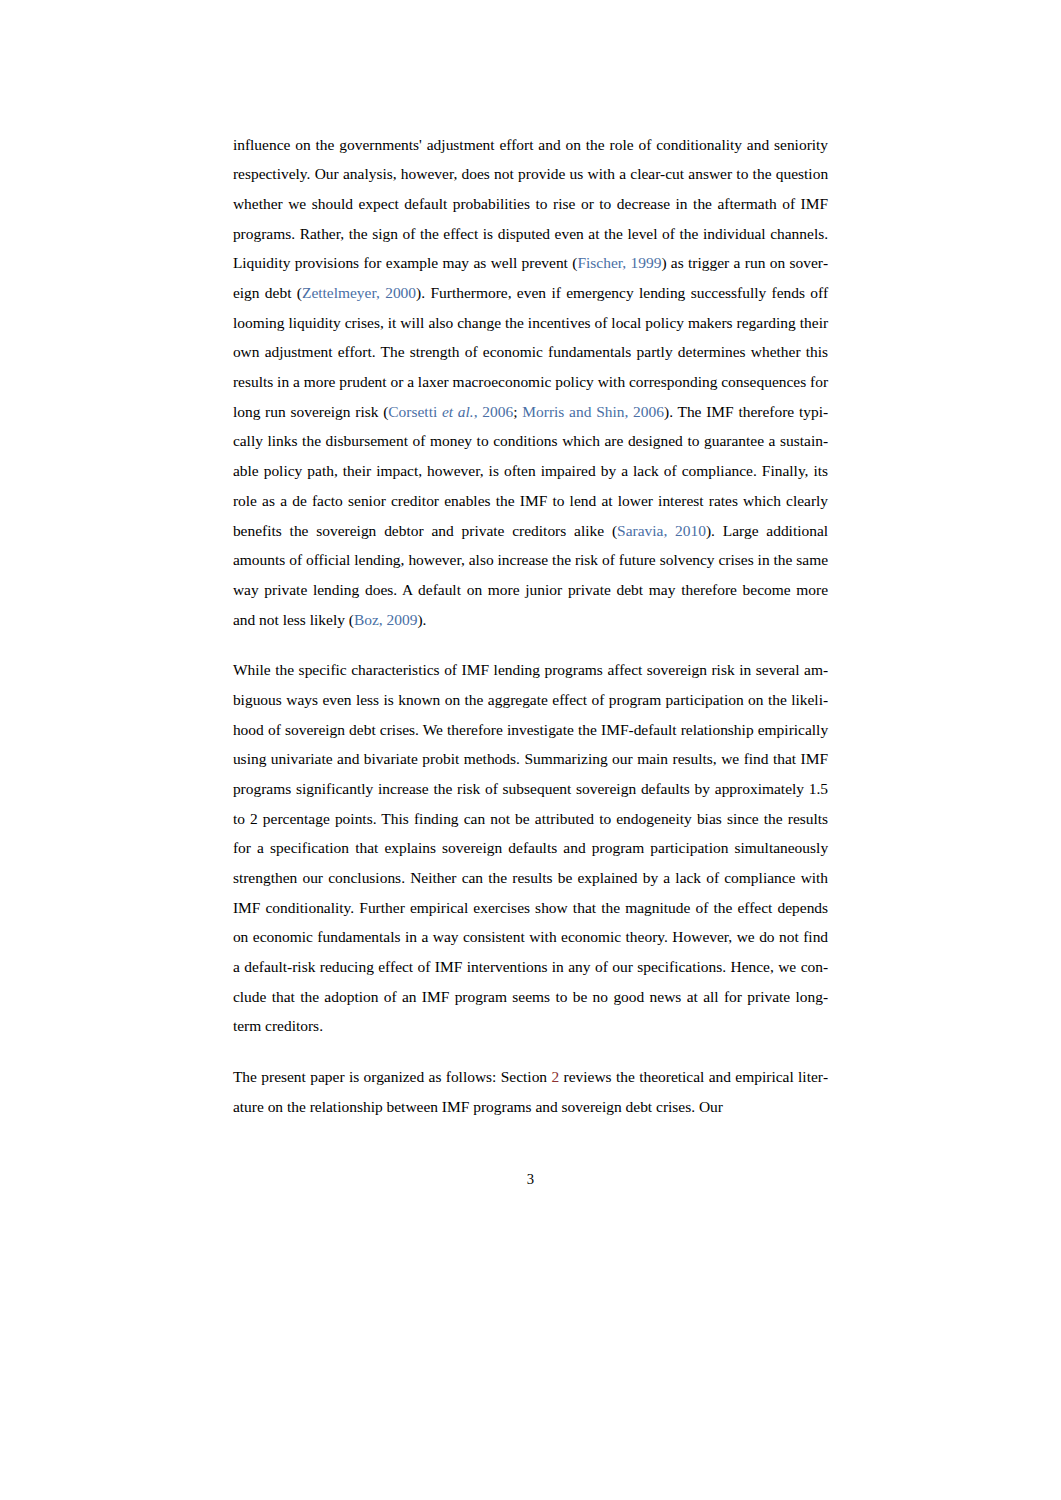influence on the governments' adjustment effort and on the role of conditionality and seniority respectively. Our analysis, however, does not provide us with a clear-cut answer to the question whether we should expect default probabilities to rise or to decrease in the aftermath of IMF programs. Rather, the sign of the effect is disputed even at the level of the individual channels. Liquidity provisions for example may as well prevent (Fischer, 1999) as trigger a run on sovereign debt (Zettelmeyer, 2000). Furthermore, even if emergency lending successfully fends off looming liquidity crises, it will also change the incentives of local policy makers regarding their own adjustment effort. The strength of economic fundamentals partly determines whether this results in a more prudent or a laxer macroeconomic policy with corresponding consequences for long run sovereign risk (Corsetti et al., 2006; Morris and Shin, 2006). The IMF therefore typically links the disbursement of money to conditions which are designed to guarantee a sustainable policy path, their impact, however, is often impaired by a lack of compliance. Finally, its role as a de facto senior creditor enables the IMF to lend at lower interest rates which clearly benefits the sovereign debtor and private creditors alike (Saravia, 2010). Large additional amounts of official lending, however, also increase the risk of future solvency crises in the same way private lending does. A default on more junior private debt may therefore become more and not less likely (Boz, 2009).
While the specific characteristics of IMF lending programs affect sovereign risk in several ambiguous ways even less is known on the aggregate effect of program participation on the likelihood of sovereign debt crises. We therefore investigate the IMF-default relationship empirically using univariate and bivariate probit methods. Summarizing our main results, we find that IMF programs significantly increase the risk of subsequent sovereign defaults by approximately 1.5 to 2 percentage points. This finding can not be attributed to endogeneity bias since the results for a specification that explains sovereign defaults and program participation simultaneously strengthen our conclusions. Neither can the results be explained by a lack of compliance with IMF conditionality. Further empirical exercises show that the magnitude of the effect depends on economic fundamentals in a way consistent with economic theory. However, we do not find a default-risk reducing effect of IMF interventions in any of our specifications. Hence, we conclude that the adoption of an IMF program seems to be no good news at all for private long-term creditors.
The present paper is organized as follows: Section 2 reviews the theoretical and empirical literature on the relationship between IMF programs and sovereign debt crises. Our
3